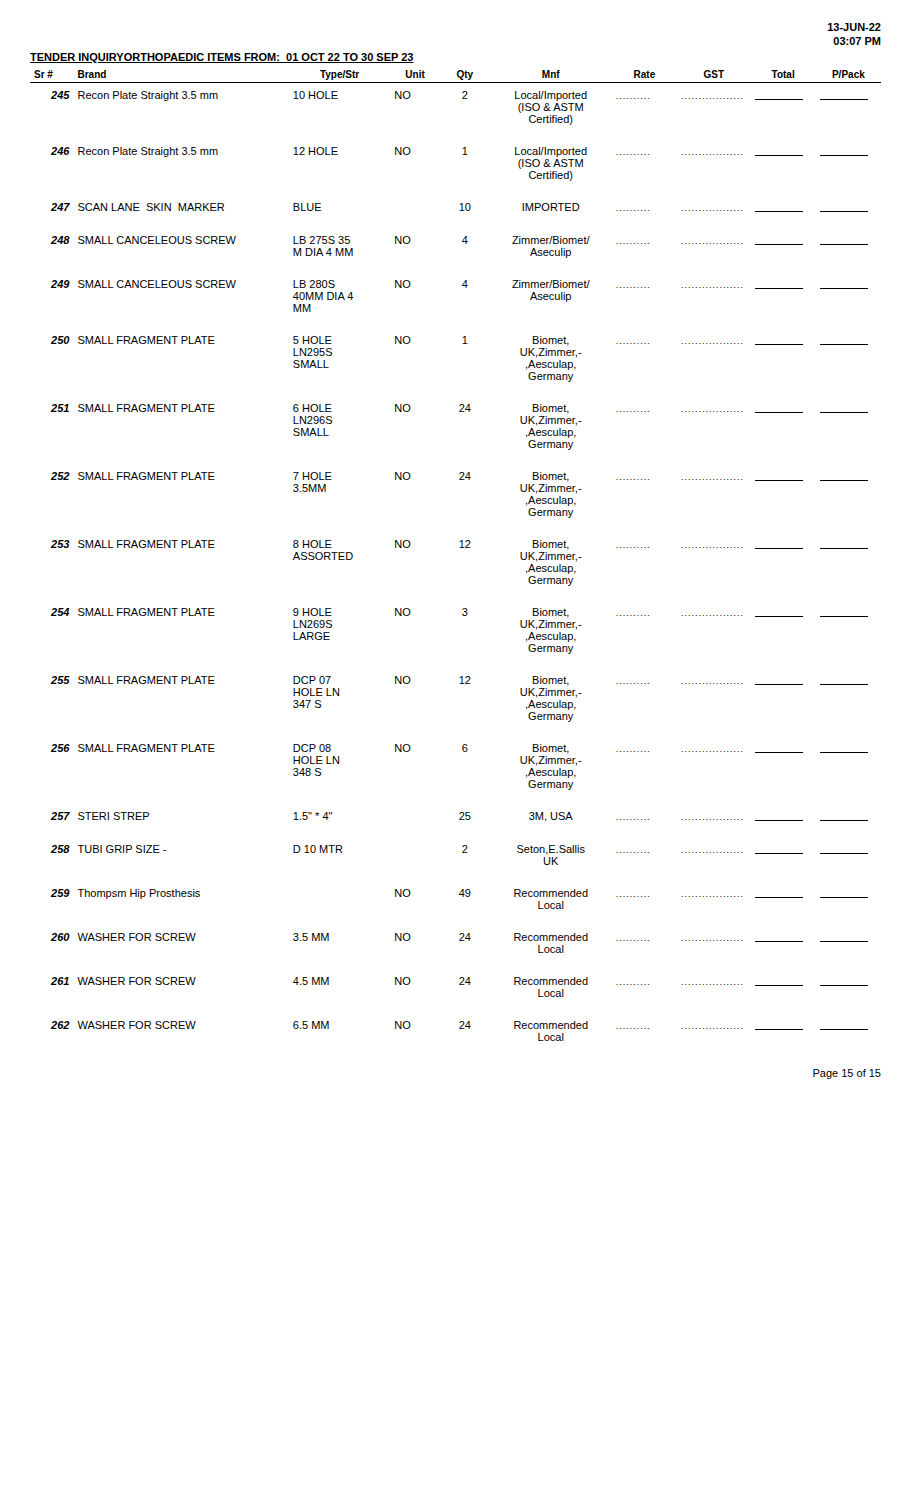13-JUN-22
03:07 PM
TENDER INQUIRYORTHOPAEDIC ITEMS FROM: 01 OCT 22 TO 30 SEP 23
| Sr # | Brand | Type/Str | Unit | Qty | Mnf | Rate | GST | Total | P/Pack |
| --- | --- | --- | --- | --- | --- | --- | --- | --- | --- |
| 245 | Recon Plate Straight 3.5 mm | 10 HOLE | NO | 2 | Local/Imported (ISO & ASTM Certified) | .......... | .................. | | |
| 246 | Recon Plate Straight 3.5 mm | 12 HOLE | NO | 1 | Local/Imported (ISO & ASTM Certified) | .......... | .................. | | |
| 247 | SCAN LANE SKIN MARKER | BLUE | | 10 | IMPORTED | .......... | .................. | | |
| 248 | SMALL CANCELEOUS SCREW | LB 275S 35 M DIA 4 MM | NO | 4 | Zimmer/Biomet/ Aseculip | .......... | .................. | | |
| 249 | SMALL CANCELEOUS SCREW | LB 280S 40MM DIA 4 MM | NO | 4 | Zimmer/Biomet/ Aseculip | .......... | .................. | | |
| 250 | SMALL FRAGMENT PLATE | 5 HOLE LN295S SMALL | NO | 1 | Biomet, UK,Zimmer,- ,Aesculap, Germany | .......... | .................. | | |
| 251 | SMALL FRAGMENT PLATE | 6 HOLE LN296S SMALL | NO | 24 | Biomet, UK,Zimmer,- ,Aesculap, Germany | .......... | .................. | | |
| 252 | SMALL FRAGMENT PLATE | 7 HOLE 3.5MM | NO | 24 | Biomet, UK,Zimmer,- ,Aesculap, Germany | .......... | .................. | | |
| 253 | SMALL FRAGMENT PLATE | 8 HOLE ASSORTED | NO | 12 | Biomet, UK,Zimmer,- ,Aesculap, Germany | .......... | .................. | | |
| 254 | SMALL FRAGMENT PLATE | 9 HOLE LN269S LARGE | NO | 3 | Biomet, UK,Zimmer,- ,Aesculap, Germany | .......... | .................. | | |
| 255 | SMALL FRAGMENT PLATE | DCP 07 HOLE LN 347 S | NO | 12 | Biomet, UK,Zimmer,- ,Aesculap, Germany | .......... | .................. | | |
| 256 | SMALL FRAGMENT PLATE | DCP 08 HOLE LN 348 S | NO | 6 | Biomet, UK,Zimmer,- ,Aesculap, Germany | .......... | .................. | | |
| 257 | STERI STREP | 1.5" * 4" | | 25 | 3M, USA | .......... | .................. | | |
| 258 | TUBI GRIP SIZE - | D 10 MTR | | 2 | Seton,E.Sallis UK | .......... | .................. | | |
| 259 | Thompsm Hip Prosthesis | | NO | 49 | Recommended Local | .......... | .................. | | |
| 260 | WASHER FOR SCREW | 3.5 MM | NO | 24 | Recommended Local | .......... | .................. | | |
| 261 | WASHER FOR SCREW | 4.5 MM | NO | 24 | Recommended Local | .......... | .................. | | |
| 262 | WASHER FOR SCREW | 6.5 MM | NO | 24 | Recommended Local | .......... | .................. | | |
Page 15 of 15